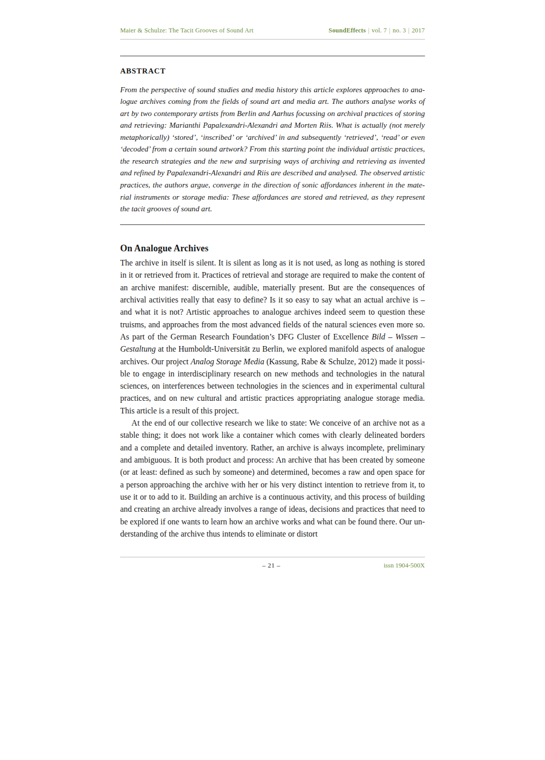Maier & Schulze: The Tacit Grooves of Sound Art
SoundEffects|vol. 7|no. 3|2017
Abstract
From the perspective of sound studies and media history this article explores approaches to analogue archives coming from the fields of sound art and media art. The authors analyse works of art by two contemporary artists from Berlin and Aarhus focussing on archival practices of storing and retrieving: Marianthi Papalexandri-Alexandri and Morten Riis. What is actually (not merely metaphorically) ‘stored’, ‘inscribed’ or ‘archived’ in and subsequently ‘retrieved’, ‘read’ or even ‘decoded’ from a certain sound artwork? From this starting point the individual artistic practices, the research strategies and the new and surprising ways of archiving and retrieving as invented and refined by Papalexandri-Alexandri and Riis are described and analysed. The observed artistic practices, the authors argue, converge in the direction of sonic affordances inherent in the material instruments or storage media: These affordances are stored and retrieved, as they represent the tacit grooves of sound art.
On Analogue Archives
The archive in itself is silent. It is silent as long as it is not used, as long as nothing is stored in it or retrieved from it. Practices of retrieval and storage are required to make the content of an archive manifest: discernible, audible, materially present. But are the consequences of archival activities really that easy to define? Is it so easy to say what an actual archive is – and what it is not? Artistic approaches to analogue archives indeed seem to question these truisms, and approaches from the most advanced fields of the natural sciences even more so. As part of the German Research Foundation’s DFG Cluster of Excellence Bild – Wissen – Gestaltung at the Humboldt-Universität zu Berlin, we explored manifold aspects of analogue archives. Our project Analog Storage Media (Kassung, Rabe & Schulze, 2012) made it possible to engage in interdisciplinary research on new methods and technologies in the natural sciences, on interferences between technologies in the sciences and in experimental cultural practices, and on new cultural and artistic practices appropriating analogue storage media. This article is a result of this project.
At the end of our collective research we like to state: We conceive of an archive not as a stable thing; it does not work like a container which comes with clearly delineated borders and a complete and detailed inventory. Rather, an archive is always incomplete, preliminary and ambiguous. It is both product and process: An archive that has been created by someone (or at least: defined as such by someone) and determined, becomes a raw and open space for a person approaching the archive with her or his very distinct intention to retrieve from it, to use it or to add to it. Building an archive is a continuous activity, and this process of building and creating an archive already involves a range of ideas, decisions and practices that need to be explored if one wants to learn how an archive works and what can be found there. Our understanding of the archive thus intends to eliminate or distort
– 21 –
issn 1904-500X